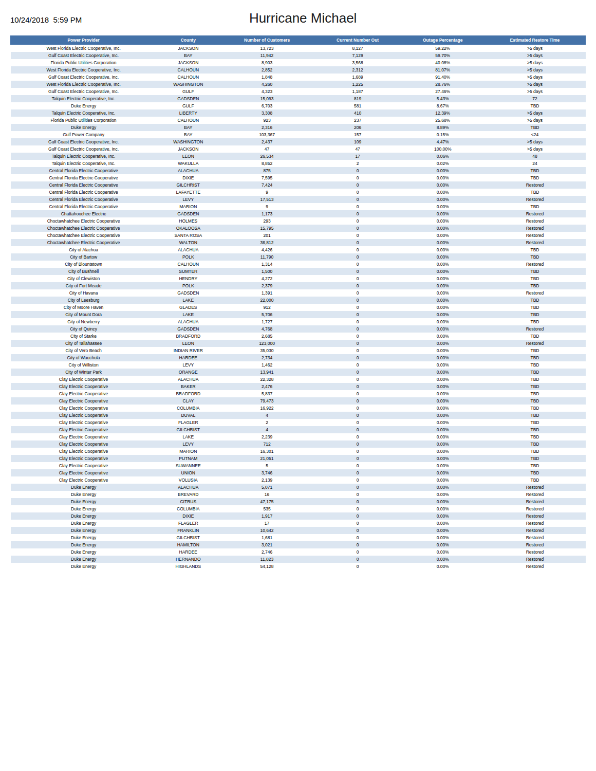10/24/2018 5:59 PM
Hurricane Michael
| Power Provider | County | Number of Customers | Current Number Out | Outage Percentage | Estimated Restore Time |
| --- | --- | --- | --- | --- | --- |
| West Florida Electric Cooperative, Inc. | JACKSON | 13,723 | 8,127 | 59.22% | >5 days |
| Gulf Coast Electric Cooperative, Inc. | BAY | 11,942 | 7,129 | 59.70% | >5 days |
| Florida Public Utilities Corporation | JACKSON | 8,903 | 3,568 | 40.08% | >5 days |
| West Florida Electric Cooperative, Inc. | CALHOUN | 2,852 | 2,312 | 81.07% | >5 days |
| Gulf Coast Electric Cooperative, Inc. | CALHOUN | 1,848 | 1,689 | 91.40% | >5 days |
| West Florida Electric Cooperative, Inc. | WASHINGTON | 4,260 | 1,225 | 28.76% | >5 days |
| Gulf Coast Electric Cooperative, Inc. | GULF | 4,323 | 1,187 | 27.46% | >5 days |
| Talquin Electric Cooperative, Inc. | GADSDEN | 15,093 | 819 | 5.43% | 72 |
| Duke Energy | GULF | 6,703 | 581 | 8.67% | TBD |
| Talquin Electric Cooperative, Inc. | LIBERTY | 3,308 | 410 | 12.39% | >5 days |
| Florida Public Utilities Corporation | CALHOUN | 923 | 237 | 25.68% | >5 days |
| Duke Energy | BAY | 2,316 | 206 | 8.89% | TBD |
| Gulf Power Company | BAY | 103,367 | 157 | 0.15% | <24 |
| Gulf Coast Electric Cooperative, Inc. | WASHINGTON | 2,437 | 109 | 4.47% | >5 days |
| Gulf Coast Electric Cooperative, Inc. | JACKSON | 47 | 47 | 100.00% | >5 days |
| Talquin Electric Cooperative, Inc. | LEON | 26,534 | 17 | 0.06% | 48 |
| Talquin Electric Cooperative, Inc. | WAKULLA | 8,852 | 2 | 0.02% | 24 |
| Central Florida Electric Cooperative | ALACHUA | 875 | 0 | 0.00% | TBD |
| Central Florida Electric Cooperative | DIXIE | 7,595 | 0 | 0.00% | TBD |
| Central Florida Electric Cooperative | GILCHRIST | 7,424 | 0 | 0.00% | Restored |
| Central Florida Electric Cooperative | LAFAYETTE | 9 | 0 | 0.00% | TBD |
| Central Florida Electric Cooperative | LEVY | 17,513 | 0 | 0.00% | Restored |
| Central Florida Electric Cooperative | MARION | 9 | 0 | 0.00% | TBD |
| Chattahoochee Electric | GADSDEN | 1,173 | 0 | 0.00% | Restored |
| Choctawhatchee Electric Cooperative | HOLMES | 293 | 0 | 0.00% | Restored |
| Choctawhatchee Electric Cooperative | OKALOOSA | 15,795 | 0 | 0.00% | Restored |
| Choctawhatchee Electric Cooperative | SANTA ROSA | 201 | 0 | 0.00% | Restored |
| Choctawhatchee Electric Cooperative | WALTON | 36,812 | 0 | 0.00% | Restored |
| City of Alachua | ALACHUA | 4,426 | 0 | 0.00% | TBD |
| City of Bartow | POLK | 11,790 | 0 | 0.00% | TBD |
| City of Blountstown | CALHOUN | 1,314 | 0 | 0.00% | Restored |
| City of Bushnell | SUMTER | 1,500 | 0 | 0.00% | TBD |
| City of Clewiston | HENDRY | 4,272 | 0 | 0.00% | TBD |
| City of Fort Meade | POLK | 2,379 | 0 | 0.00% | TBD |
| City of Havana | GADSDEN | 1,391 | 0 | 0.00% | Restored |
| City of Leesburg | LAKE | 22,000 | 0 | 0.00% | TBD |
| City of Moore Haven | GLADES | 912 | 0 | 0.00% | TBD |
| City of Mount Dora | LAKE | 5,706 | 0 | 0.00% | TBD |
| City of Newberry | ALACHUA | 1,727 | 0 | 0.00% | TBD |
| City of Quincy | GADSDEN | 4,768 | 0 | 0.00% | Restored |
| City of Starke | BRADFORD | 2,685 | 0 | 0.00% | TBD |
| City of Tallahassee | LEON | 123,000 | 0 | 0.00% | Restored |
| City of Vero Beach | INDIAN RIVER | 35,030 | 0 | 0.00% | TBD |
| City of Wauchula | HARDEE | 2,734 | 0 | 0.00% | TBD |
| City of Williston | LEVY | 1,462 | 0 | 0.00% | TBD |
| City of Winter Park | ORANGE | 13,941 | 0 | 0.00% | TBD |
| Clay Electric Cooperative | ALACHUA | 22,328 | 0 | 0.00% | TBD |
| Clay Electric Cooperative | BAKER | 2,476 | 0 | 0.00% | TBD |
| Clay Electric Cooperative | BRADFORD | 5,837 | 0 | 0.00% | TBD |
| Clay Electric Cooperative | CLAY | 79,473 | 0 | 0.00% | TBD |
| Clay Electric Cooperative | COLUMBIA | 16,922 | 0 | 0.00% | TBD |
| Clay Electric Cooperative | DUVAL | 4 | 0 | 0.00% | TBD |
| Clay Electric Cooperative | FLAGLER | 2 | 0 | 0.00% | TBD |
| Clay Electric Cooperative | GILCHRIST | 4 | 0 | 0.00% | TBD |
| Clay Electric Cooperative | LAKE | 2,239 | 0 | 0.00% | TBD |
| Clay Electric Cooperative | LEVY | 712 | 0 | 0.00% | TBD |
| Clay Electric Cooperative | MARION | 16,301 | 0 | 0.00% | TBD |
| Clay Electric Cooperative | PUTNAM | 21,051 | 0 | 0.00% | TBD |
| Clay Electric Cooperative | SUWANNEE | 5 | 0 | 0.00% | TBD |
| Clay Electric Cooperative | UNION | 3,746 | 0 | 0.00% | TBD |
| Clay Electric Cooperative | VOLUSIA | 2,139 | 0 | 0.00% | TBD |
| Duke Energy | ALACHUA | 5,071 | 0 | 0.00% | Restored |
| Duke Energy | BREVARD | 16 | 0 | 0.00% | Restored |
| Duke Energy | CITRUS | 47,175 | 0 | 0.00% | Restored |
| Duke Energy | COLUMBIA | 535 | 0 | 0.00% | Restored |
| Duke Energy | DIXIE | 1,917 | 0 | 0.00% | Restored |
| Duke Energy | FLAGLER | 17 | 0 | 0.00% | Restored |
| Duke Energy | FRANKLIN | 10,642 | 0 | 0.00% | Restored |
| Duke Energy | GILCHRIST | 1,681 | 0 | 0.00% | Restored |
| Duke Energy | HAMILTON | 3,021 | 0 | 0.00% | Restored |
| Duke Energy | HARDEE | 2,746 | 0 | 0.00% | Restored |
| Duke Energy | HERNANDO | 11,823 | 0 | 0.00% | Restored |
| Duke Energy | HIGHLANDS | 54,128 | 0 | 0.00% | Restored |